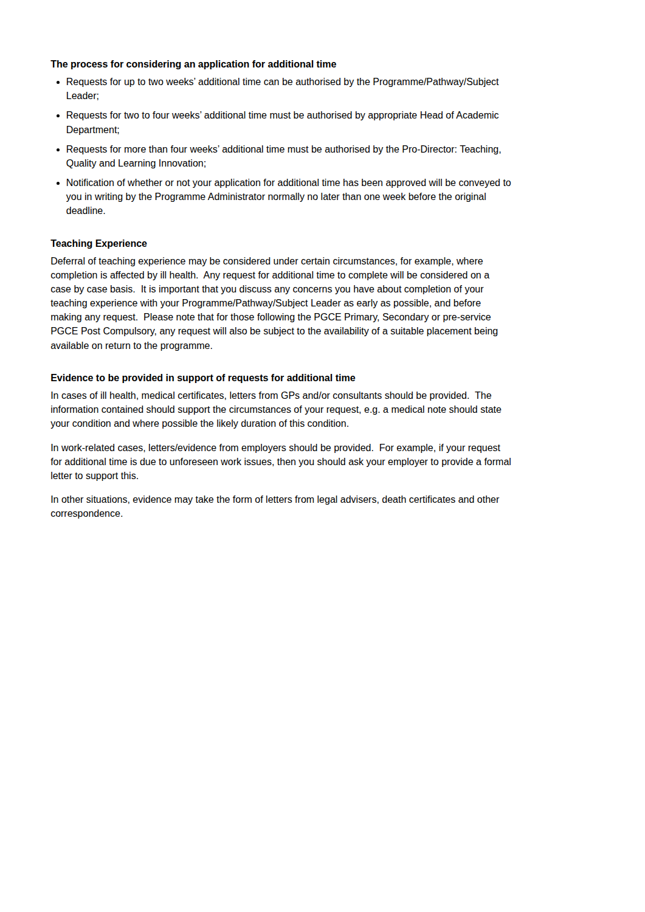The process for considering an application for additional time
Requests for up to two weeks’ additional time can be authorised by the Programme/Pathway/Subject Leader;
Requests for two to four weeks’ additional time must be authorised by appropriate Head of Academic Department;
Requests for more than four weeks’ additional time must be authorised by the Pro-Director: Teaching, Quality and Learning Innovation;
Notification of whether or not your application for additional time has been approved will be conveyed to you in writing by the Programme Administrator normally no later than one week before the original deadline.
Teaching Experience
Deferral of teaching experience may be considered under certain circumstances, for example, where completion is affected by ill health. Any request for additional time to complete will be considered on a case by case basis. It is important that you discuss any concerns you have about completion of your teaching experience with your Programme/Pathway/Subject Leader as early as possible, and before making any request. Please note that for those following the PGCE Primary, Secondary or pre-service PGCE Post Compulsory, any request will also be subject to the availability of a suitable placement being available on return to the programme.
Evidence to be provided in support of requests for additional time
In cases of ill health, medical certificates, letters from GPs and/or consultants should be provided. The information contained should support the circumstances of your request, e.g. a medical note should state your condition and where possible the likely duration of this condition.
In work-related cases, letters/evidence from employers should be provided. For example, if your request for additional time is due to unforeseen work issues, then you should ask your employer to provide a formal letter to support this.
In other situations, evidence may take the form of letters from legal advisers, death certificates and other correspondence.